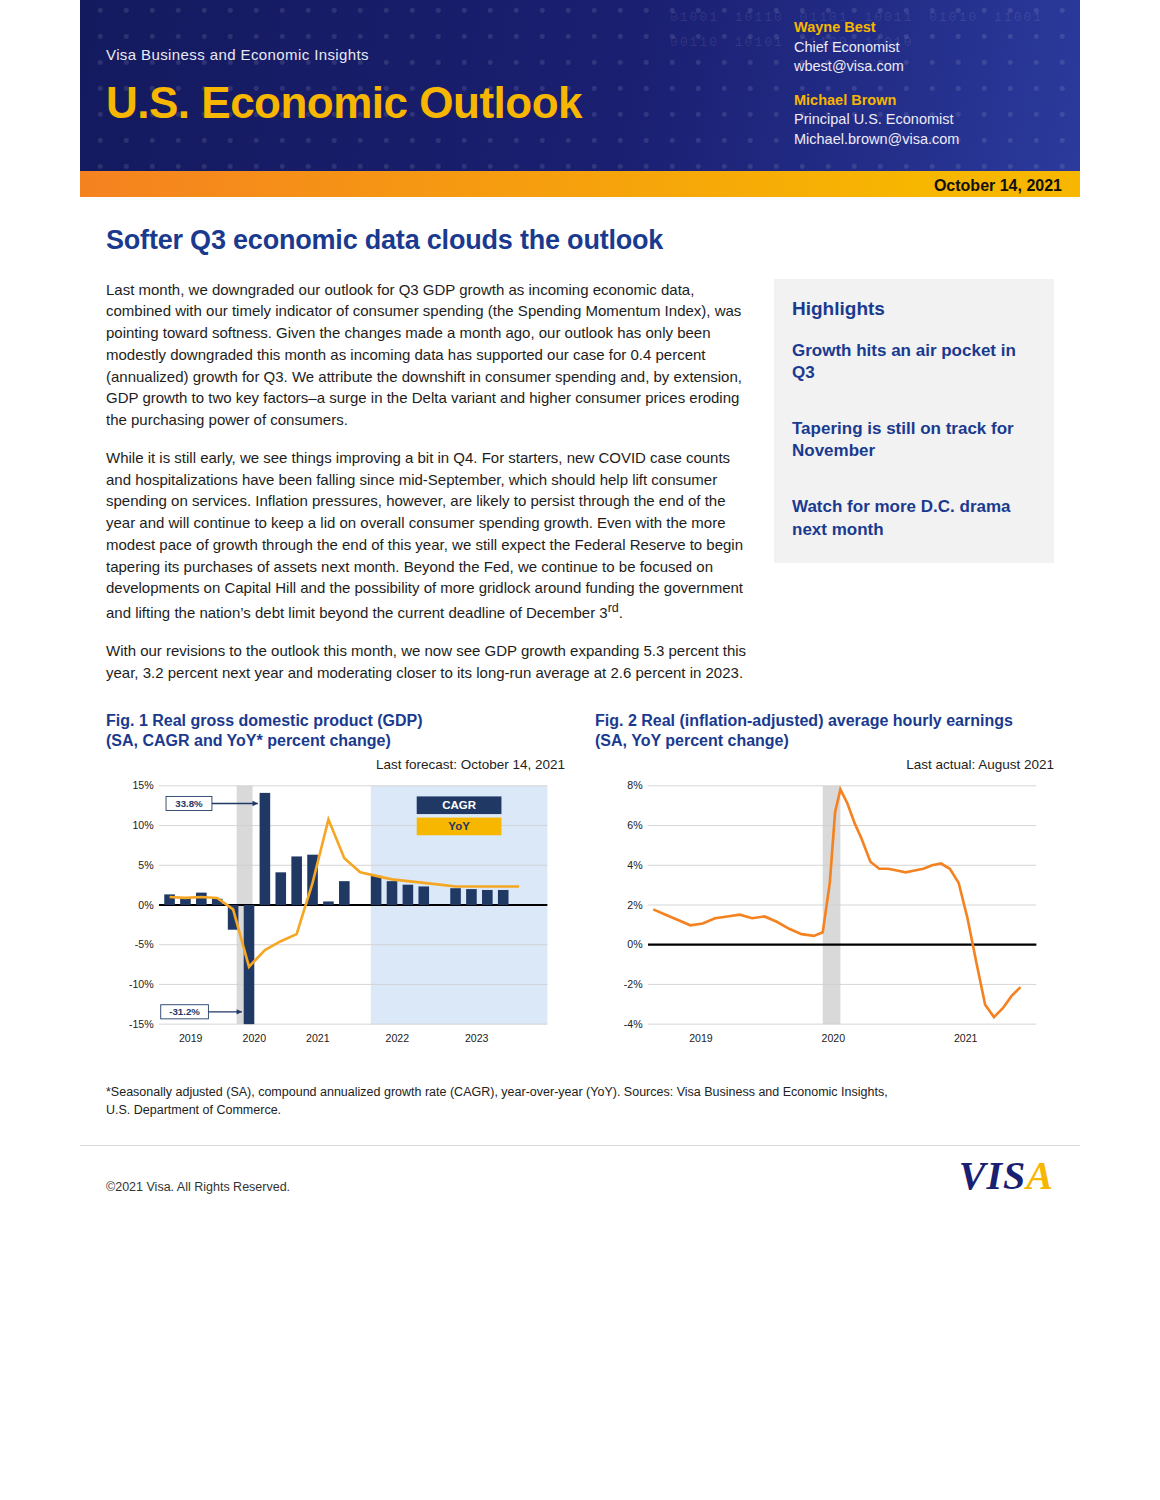Visa Business and Economic Insights
U.S. Economic Outlook
Wayne Best
Chief Economist
wbest@visa.com
Michael Brown
Principal U.S. Economist
Michael.brown@visa.com
October 14, 2021
Softer Q3 economic data clouds the outlook
Last month, we downgraded our outlook for Q3 GDP growth as incoming economic data, combined with our timely indicator of consumer spending (the Spending Momentum Index), was pointing toward softness. Given the changes made a month ago, our outlook has only been modestly downgraded this month as incoming data has supported our case for 0.4 percent (annualized) growth for Q3. We attribute the downshift in consumer spending and, by extension, GDP growth to two key factors–a surge in the Delta variant and higher consumer prices eroding the purchasing power of consumers.
While it is still early, we see things improving a bit in Q4. For starters, new COVID case counts and hospitalizations have been falling since mid-September, which should help lift consumer spending on services. Inflation pressures, however, are likely to persist through the end of the year and will continue to keep a lid on overall consumer spending growth. Even with the more modest pace of growth through the end of this year, we still expect the Federal Reserve to begin tapering its purchases of assets next month. Beyond the Fed, we continue to be focused on developments on Capital Hill and the possibility of more gridlock around funding the government and lifting the nation’s debt limit beyond the current deadline of December 3rd.
With our revisions to the outlook this month, we now see GDP growth expanding 5.3 percent this year, 3.2 percent next year and moderating closer to its long-run average at 2.6 percent in 2023.
Highlights
Growth hits an air pocket in Q3
Tapering is still on track for November
Watch for more D.C. drama next month
Fig. 1 Real gross domestic product (GDP)
(SA, CAGR and YoY* percent change)
Last forecast: October 14, 2021
15% 10% 5% 0% -5% -10% -15% 33.8% -31.2% CAGR YoY 2019 2020 2021 2022 2023
Fig. 2 Real (inflation-adjusted) average hourly earnings
(SA, YoY percent change)
Last actual: August 2021
8% 6% 4% 2% 0% -2% -4% 2019 2020 2021
*Seasonally adjusted (SA), compound annualized growth rate (CAGR), year-over-year (YoY). Sources: Visa Business and Economic Insights,
U.S. Department of Commerce.
©2021 Visa. All Rights Reserved.
VISA